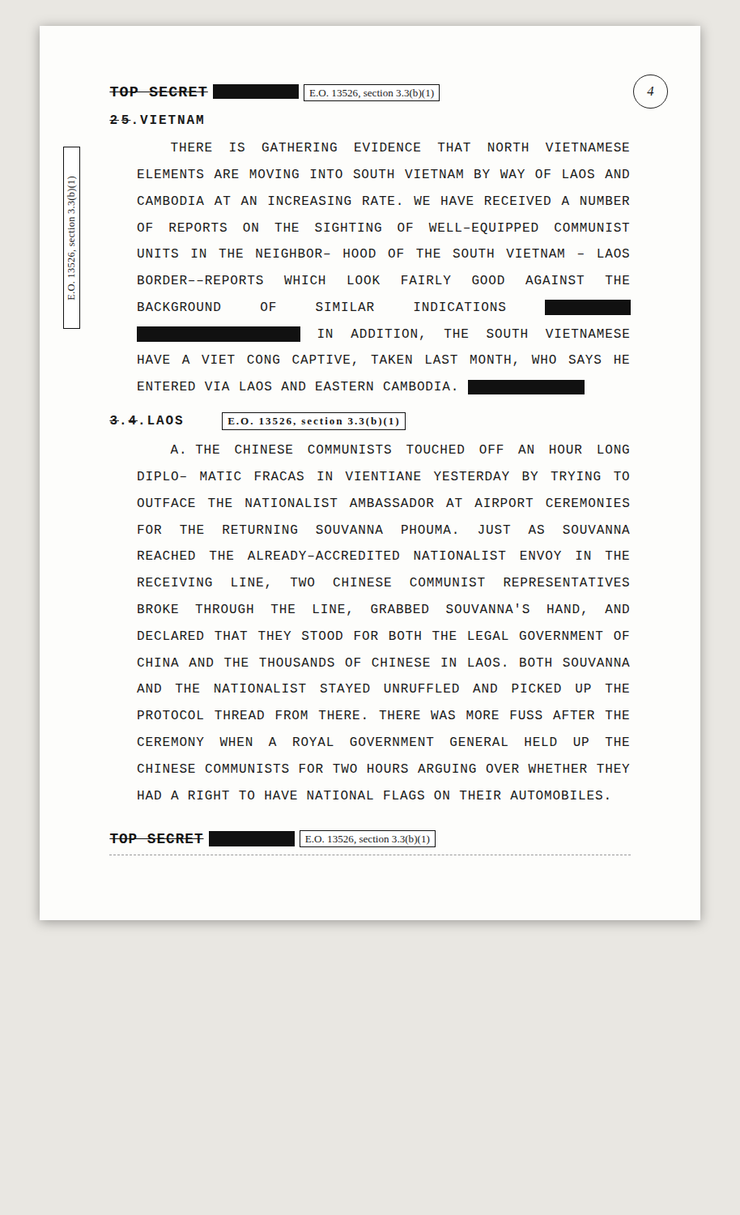4
TOP SECRET E.O. 13526, section 3.3(b)(1)
E.O. 13526, section 3.3(b)(1)
2 5. VIETNAM
THERE IS GATHERING EVIDENCE THAT NORTH VIETNAMESE ELEMENTS ARE MOVING INTO SOUTH VIETNAM BY WAY OF LAOS AND CAMBODIA AT AN INCREASING RATE. WE HAVE RECEIVED A NUMBER OF REPORTS ON THE SIGHTING OF WELL–EQUIPPED COMMUNIST UNITS IN THE NEIGHBOR– HOOD OF THE SOUTH VIETNAM – LAOS BORDER––REPORTS WHICH LOOK FAIRLY GOOD AGAINST THE BACKGROUND OF SIMILAR INDICATIONS IN ADDITION, THE SOUTH VIETNAMESE HAVE A VIET CONG CAPTIVE, TAKEN LAST MONTH, WHO SAYS HE ENTERED VIA LAOS AND EASTERN CAMBODIA.
3.4. LAOS E.O. 13526, section 3.3(b)(1)
A. THE CHINESE COMMUNISTS TOUCHED OFF AN HOUR LONG DIPLO– MATIC FRACAS IN VIENTIANE YESTERDAY BY TRYING TO OUTFACE THE NATIONALIST AMBASSADOR AT AIRPORT CEREMONIES FOR THE RETURNING SOUVANNA PHOUMA. JUST AS SOUVANNA REACHED THE ALREADY–ACCREDITED NATIONALIST ENVOY IN THE RECEIVING LINE, TWO CHINESE COMMUNIST REPRESENTATIVES BROKE THROUGH THE LINE, GRABBED SOUVANNA'S HAND, AND DECLARED THAT THEY STOOD FOR BOTH THE LEGAL GOVERNMENT OF CHINA AND THE THOUSANDS OF CHINESE IN LAOS. BOTH SOUVANNA AND THE NATIONALIST STAYED UNRUFFLED AND PICKED UP THE PROTOCOL THREAD FROM THERE. THERE WAS MORE FUSS AFTER THE CEREMONY WHEN A ROYAL GOVERNMENT GENERAL HELD UP THE CHINESE COMMUNISTS FOR TWO HOURS ARGUING OVER WHETHER THEY HAD A RIGHT TO HAVE NATIONAL FLAGS ON THEIR AUTOMOBILES.
TOP SECRET E.O. 13526, section 3.3(b)(1)